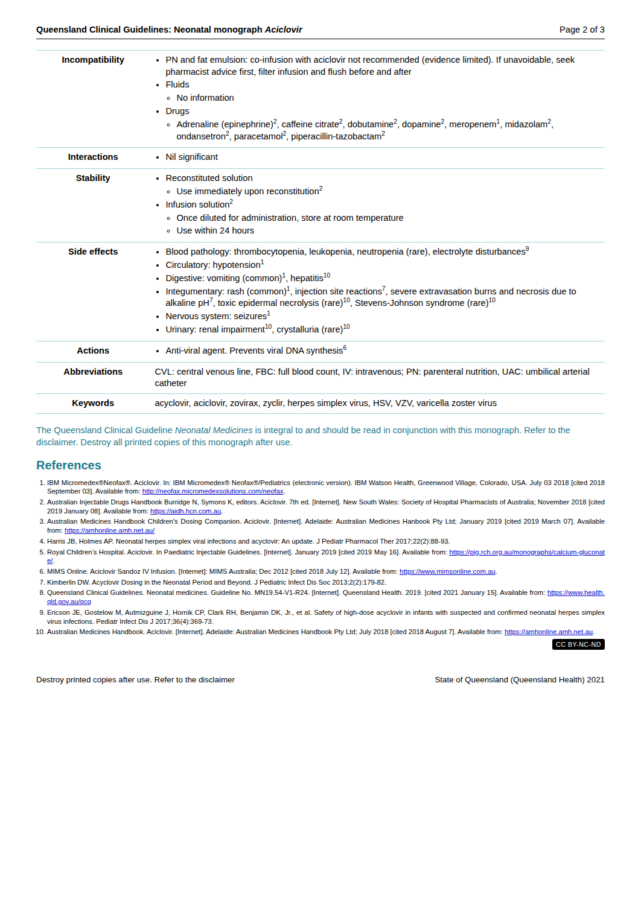Queensland Clinical Guidelines: Neonatal monograph Aciclovir
Page 2 of 3
| Incompatibility | PN and fat emulsion: co-infusion with aciclovir not recommended (evidence limited). If unavoidable, seek pharmacist advice first, filter infusion and flush before and after Fluids No information Drugs Adrenaline (epinephrine) 2 , caffeine citrate 2 , dobutamine 2 , dopamine 2 , meropenem 1 , midazolam 2 , ondansetron 2 , paracetamol 2 , piperacillin-tazobactam 2 |
| Interactions | Nil significant |
| Stability | Reconstituted solution Use immediately upon reconstitution 2 Infusion solution 2 Once diluted for administration, store at room temperature Use within 24 hours |
| Side effects | Blood pathology: thrombocytopenia, leukopenia, neutropenia (rare), electrolyte disturbances 9 Circulatory: hypotension 1 Digestive: vomiting (common) 1 , hepatitis 10 Integumentary: rash (common) 1 , injection site reactions 7 , severe extravasation burns and necrosis due to alkaline pH 7 , toxic epidermal necrolysis (rare) 10 , Stevens-Johnson syndrome (rare) 10 Nervous system: seizures 1 Urinary: renal impairment 10 , crystalluria (rare) 10 |
| Actions | Anti-viral agent. Prevents viral DNA synthesis 6 |
| Abbreviations | CVL: central venous line, FBC: full blood count, IV: intravenous; PN: parenteral nutrition, UAC: umbilical arterial catheter |
| Keywords | acyclovir, aciclovir, zovirax, zyclir, herpes simplex virus, HSV, VZV, varicella zoster virus |
The Queensland Clinical Guideline Neonatal Medicines is integral to and should be read in conjunction with this monograph. Refer to the disclaimer. Destroy all printed copies of this monograph after use.
References
IBM Micromedex®Neofax®. Aciclovir. In: IBM Micromedex® Neofax®/Pediatrics (electronic version). IBM Watson Health, Greenwood Village, Colorado, USA. July 03 2018 [cited 2018 September 03]. Available from: http://neofax.micromedexsolutions.com/neofax.
Australian Injectable Drugs Handbook Burridge N, Symons K, editors. Aciclovir. 7th ed. [Internet]. New South Wales: Society of Hospital Pharmacists of Australia; November 2018 [cited 2019 January 08]. Available from: https://aidh.hcn.com.au.
Australian Medicines Handbook Children's Dosing Companion. Aciclovir. [Internet]. Adelaide: Australian Medicines Hanbook Pty Ltd; January 2019 [cited 2019 March 07]. Available from: https://amhonline.amh.net.au/
Harris JB, Holmes AP. Neonatal herpes simplex viral infections and acyclovir: An update. J Pediatr Pharmacol Ther 2017;22(2):88-93.
Royal Children’s Hospital. Aciclovir. In Paediatric Injectable Guidelines. [Internet]. January 2019 [cited 2019 May 16]. Available from: https://pig.rch.org.au/monographs/calcium-gluconate/.
MIMS Online. Aciclovir Sandoz IV Infusion. [Internet]: MIMS Australia; Dec 2012 [cited 2018 July 12]. Available from: https://www.mimsonline.com.au.
Kimberlin DW. Acyclovir Dosing in the Neonatal Period and Beyond. J Pediatric Infect Dis Soc 2013;2(2):179-82.
Queensland Clinical Guidelines. Neonatal medicines. Guideline No. MN19.54-V1-R24. [Internet]. Queensland Health. 2019. [cited 2021 January 15]. Available from: https://www.health.qld.gov.au/qcg
Ericson JE, Gostelow M, Autmizguine J, Hornik CP, Clark RH, Benjamin DK, Jr., et al. Safety of high-dose acyclovir in infants with suspected and confirmed neonatal herpes simplex virus infections. Pediatr Infect Dis J 2017;36(4):369-73.
Australian Medicines Handbook. Aciclovir. [Internet]. Adelaide: Australian Medicines Handbook Pty Ltd; July 2018 [cited 2018 August 7]. Available from: https://amhonline.amh.net.au.
CC BY-NC-ND
Destroy printed copies after use. Refer to the disclaimer
State of Queensland (Queensland Health) 2021